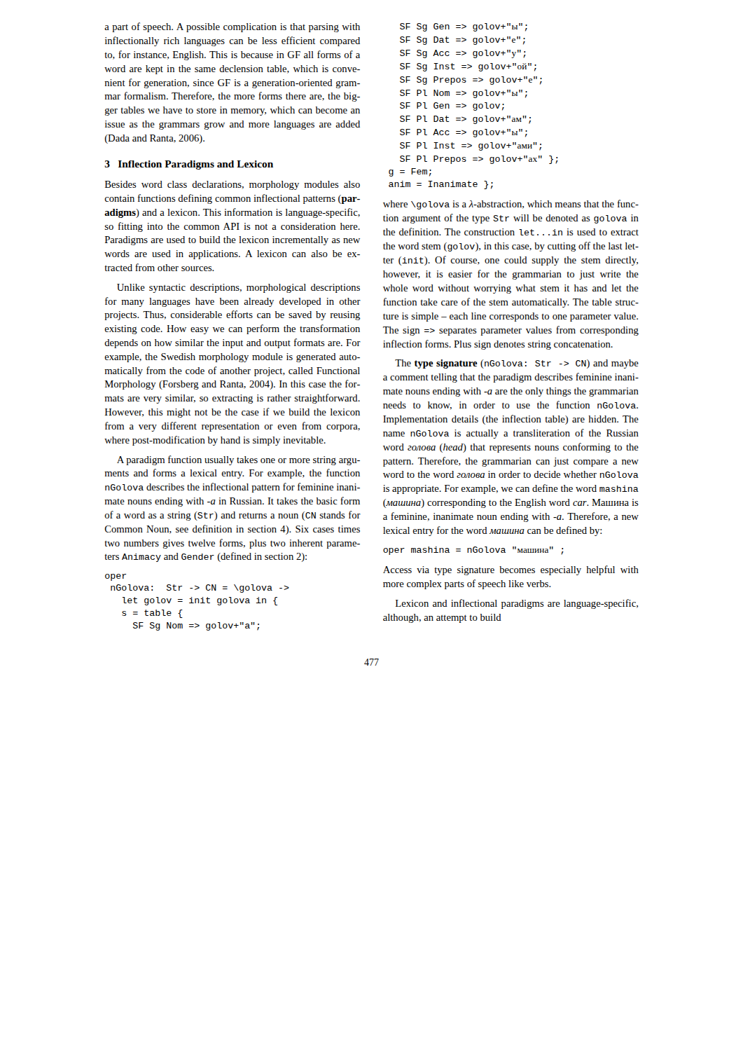a part of speech. A possible complication is that parsing with inflectionally rich languages can be less efficient compared to, for instance, English. This is because in GF all forms of a word are kept in the same declension table, which is convenient for generation, since GF is a generation-oriented grammar formalism. Therefore, the more forms there are, the bigger tables we have to store in memory, which can become an issue as the grammars grow and more languages are added (Dada and Ranta, 2006).
3 Inflection Paradigms and Lexicon
Besides word class declarations, morphology modules also contain functions defining common inflectional patterns (paradigms) and a lexicon. This information is language-specific, so fitting into the common API is not a consideration here. Paradigms are used to build the lexicon incrementally as new words are used in applications. A lexicon can also be extracted from other sources.
Unlike syntactic descriptions, morphological descriptions for many languages have been already developed in other projects. Thus, considerable efforts can be saved by reusing existing code. How easy we can perform the transformation depends on how similar the input and output formats are. For example, the Swedish morphology module is generated automatically from the code of another project, called Functional Morphology (Forsberg and Ranta, 2004). In this case the formats are very similar, so extracting is rather straightforward. However, this might not be the case if we build the lexicon from a very different representation or even from corpora, where post-modification by hand is simply inevitable.
A paradigm function usually takes one or more string arguments and forms a lexical entry. For example, the function nGolova describes the inflectional pattern for feminine inanimate nouns ending with -a in Russian. It takes the basic form of a word as a string (Str) and returns a noun (CN stands for Common Noun, see definition in section 4). Six cases times two numbers gives twelve forms, plus two inherent parameters Animacy and Gender (defined in section 2):
oper
 nGolova:  Str -> CN = \golova ->
   let golov = init golova in {
   s = table {
     SF Sg Nom => golov+"a";
   SF Sg Gen => golov+"ы";
   SF Sg Dat => golov+"е";
   SF Sg Acc => golov+"у";
   SF Sg Inst => golov+"ой";
   SF Sg Prepos => golov+"е";
   SF Pl Nom => golov+"ы";
   SF Pl Gen => golov;
   SF Pl Dat => golov+"ам";
   SF Pl Acc => golov+"ы";
   SF Pl Inst => golov+"ами";
   SF Pl Prepos => golov+"ах" };
 g = Fem;
 anim = Inanimate };
where \golova is a λ-abstraction, which means that the function argument of the type Str will be denoted as golova in the definition. The construction let...in is used to extract the word stem (golov), in this case, by cutting off the last letter (init). Of course, one could supply the stem directly, however, it is easier for the grammarian to just write the whole word without worrying what stem it has and let the function take care of the stem automatically. The table structure is simple – each line corresponds to one parameter value. The sign => separates parameter values from corresponding inflection forms. Plus sign denotes string concatenation.
The type signature (nGolova: Str -> CN) and maybe a comment telling that the paradigm describes feminine inanimate nouns ending with -a are the only things the grammarian needs to know, in order to use the function nGolova. Implementation details (the inflection table) are hidden. The name nGolova is actually a transliteration of the Russian word голова (head) that represents nouns conforming to the pattern. Therefore, the grammarian can just compare a new word to the word голова in order to decide whether nGolova is appropriate. For example, we can define the word mashina (машина) corresponding to the English word car. Машина is a feminine, inanimate noun ending with -a. Therefore, a new lexical entry for the word машина can be defined by:
oper mashina = nGolova "машина" ;
Access via type signature becomes especially helpful with more complex parts of speech like verbs.
Lexicon and inflectional paradigms are language-specific, although, an attempt to build
477